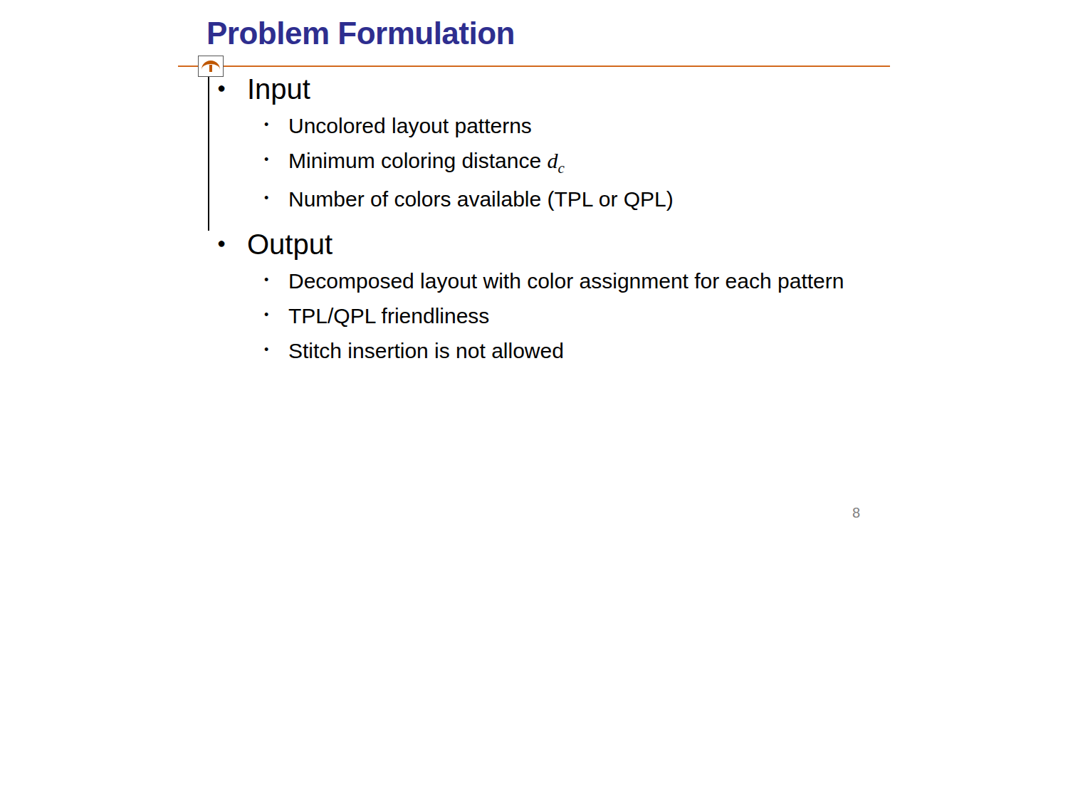Problem Formulation
Input
Uncolored layout patterns
Minimum coloring distance dc
Number of colors available (TPL or QPL)
Output
Decomposed layout with color assignment for each pattern
TPL/QPL friendliness
Stitch insertion is not allowed
8